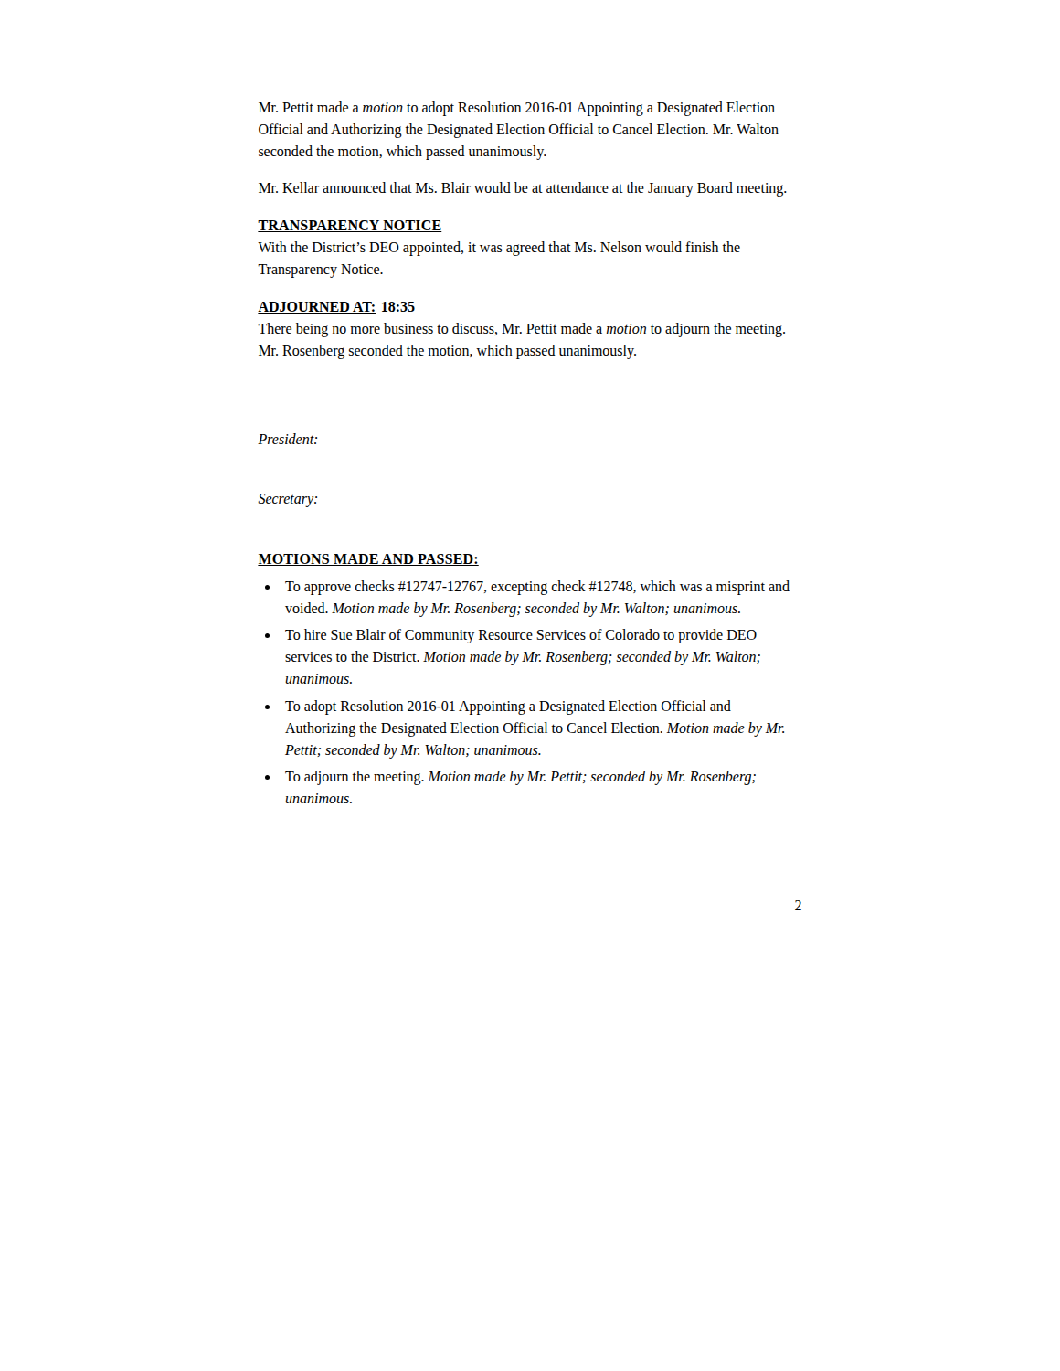Mr. Pettit made a motion to adopt Resolution 2016-01 Appointing a Designated Election Official and Authorizing the Designated Election Official to Cancel Election. Mr. Walton seconded the motion, which passed unanimously.
Mr. Kellar announced that Ms. Blair would be at attendance at the January Board meeting.
TRANSPARENCY NOTICE
With the District’s DEO appointed, it was agreed that Ms. Nelson would finish the Transparency Notice.
ADJOURNED AT: 18:35
There being no more business to discuss, Mr. Pettit made a motion to adjourn the meeting. Mr. Rosenberg seconded the motion, which passed unanimously.
President:
Secretary:
MOTIONS MADE AND PASSED:
To approve checks #12747-12767, excepting check #12748, which was a misprint and voided. Motion made by Mr. Rosenberg; seconded by Mr. Walton; unanimous.
To hire Sue Blair of Community Resource Services of Colorado to provide DEO services to the District. Motion made by Mr. Rosenberg; seconded by Mr. Walton; unanimous.
To adopt Resolution 2016-01 Appointing a Designated Election Official and Authorizing the Designated Election Official to Cancel Election. Motion made by Mr. Pettit; seconded by Mr. Walton; unanimous.
To adjourn the meeting. Motion made by Mr. Pettit; seconded by Mr. Rosenberg; unanimous.
2